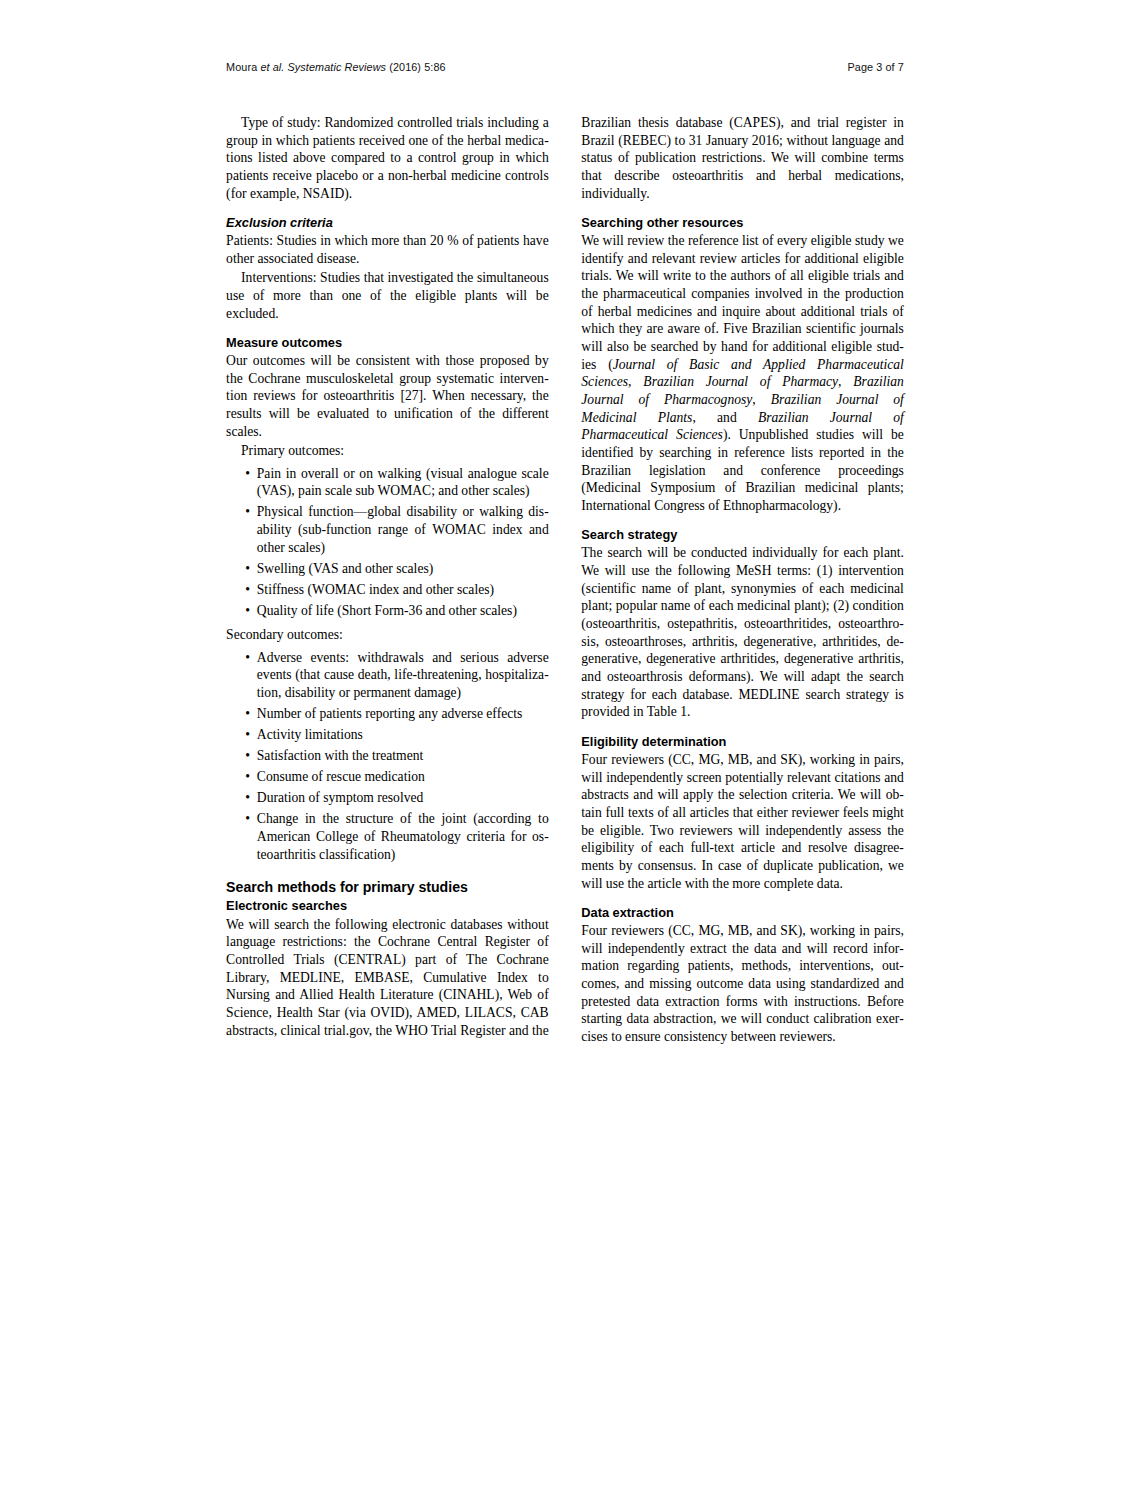Moura et al. Systematic Reviews (2016) 5:86
Page 3 of 7
Type of study: Randomized controlled trials including a group in which patients received one of the herbal medications listed above compared to a control group in which patients receive placebo or a non-herbal medicine controls (for example, NSAID).
Exclusion criteria
Patients: Studies in which more than 20 % of patients have other associated disease.
Interventions: Studies that investigated the simultaneous use of more than one of the eligible plants will be excluded.
Measure outcomes
Our outcomes will be consistent with those proposed by the Cochrane musculoskeletal group systematic intervention reviews for osteoarthritis [27]. When necessary, the results will be evaluated to unification of the different scales.
Primary outcomes:
Pain in overall or on walking (visual analogue scale (VAS), pain scale sub WOMAC; and other scales)
Physical function—global disability or walking disability (sub-function range of WOMAC index and other scales)
Swelling (VAS and other scales)
Stiffness (WOMAC index and other scales)
Quality of life (Short Form-36 and other scales)
Secondary outcomes:
Adverse events: withdrawals and serious adverse events (that cause death, life-threatening, hospitalization, disability or permanent damage)
Number of patients reporting any adverse effects
Activity limitations
Satisfaction with the treatment
Consume of rescue medication
Duration of symptom resolved
Change in the structure of the joint (according to American College of Rheumatology criteria for osteoarthritis classification)
Search methods for primary studies
Electronic searches
We will search the following electronic databases without language restrictions: the Cochrane Central Register of Controlled Trials (CENTRAL) part of The Cochrane Library, MEDLINE, EMBASE, Cumulative Index to Nursing and Allied Health Literature (CINAHL), Web of Science, Health Star (via OVID), AMED, LILACS, CAB abstracts, clinical trial.gov, the WHO Trial Register and the Brazilian thesis database (CAPES), and trial register in Brazil (REBEC) to 31 January 2016; without language and status of publication restrictions. We will combine terms that describe osteoarthritis and herbal medications, individually.
Searching other resources
We will review the reference list of every eligible study we identify and relevant review articles for additional eligible trials. We will write to the authors of all eligible trials and the pharmaceutical companies involved in the production of herbal medicines and inquire about additional trials of which they are aware of. Five Brazilian scientific journals will also be searched by hand for additional eligible studies (Journal of Basic and Applied Pharmaceutical Sciences, Brazilian Journal of Pharmacy, Brazilian Journal of Pharmacognosy, Brazilian Journal of Medicinal Plants, and Brazilian Journal of Pharmaceutical Sciences). Unpublished studies will be identified by searching in reference lists reported in the Brazilian legislation and conference proceedings (Medicinal Symposium of Brazilian medicinal plants; International Congress of Ethnopharmacology).
Search strategy
The search will be conducted individually for each plant. We will use the following MeSH terms: (1) intervention (scientific name of plant, synonymies of each medicinal plant; popular name of each medicinal plant); (2) condition (osteoarthritis, ostepathritis, osteoarthritides, osteoarthrosis, osteoarthroses, arthritis, degenerative, arthritides, degenerative, degenerative arthritides, degenerative arthritis, and osteoarthrosis deformans). We will adapt the search strategy for each database. MEDLINE search strategy is provided in Table 1.
Eligibility determination
Four reviewers (CC, MG, MB, and SK), working in pairs, will independently screen potentially relevant citations and abstracts and will apply the selection criteria. We will obtain full texts of all articles that either reviewer feels might be eligible. Two reviewers will independently assess the eligibility of each full-text article and resolve disagreements by consensus. In case of duplicate publication, we will use the article with the more complete data.
Data extraction
Four reviewers (CC, MG, MB, and SK), working in pairs, will independently extract the data and will record information regarding patients, methods, interventions, outcomes, and missing outcome data using standardized and pretested data extraction forms with instructions. Before starting data abstraction, we will conduct calibration exercises to ensure consistency between reviewers.